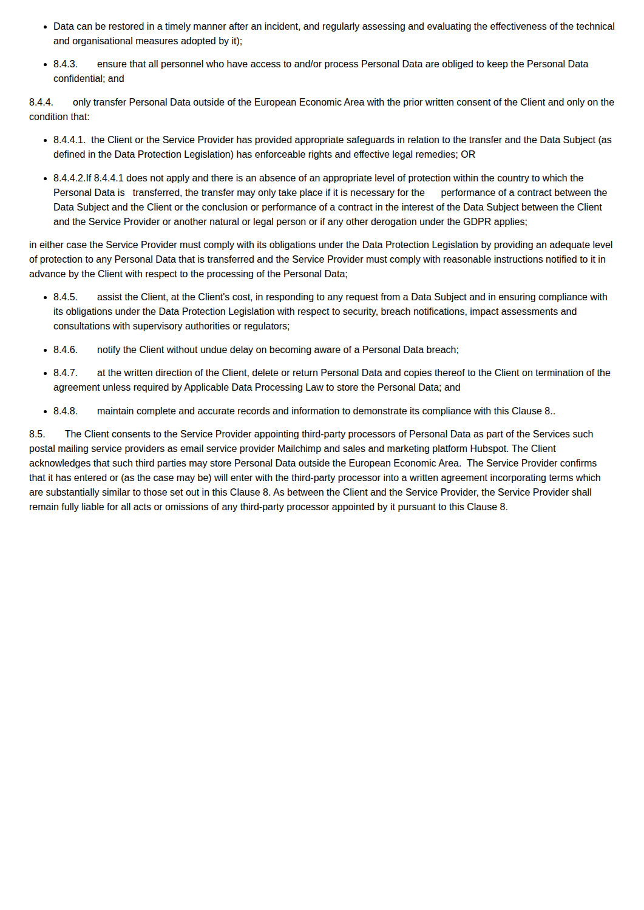Data can be restored in a timely manner after an incident, and regularly assessing and evaluating the effectiveness of the technical and organisational measures adopted by it);
8.4.3. ensure that all personnel who have access to and/or process Personal Data are obliged to keep the Personal Data confidential; and
8.4.4. only transfer Personal Data outside of the European Economic Area with the prior written consent of the Client and only on the condition that:
8.4.4.1. the Client or the Service Provider has provided appropriate safeguards in relation to the transfer and the Data Subject (as defined in the Data Protection Legislation) has enforceable rights and effective legal remedies; OR
8.4.4.2.If 8.4.4.1 does not apply and there is an absence of an appropriate level of protection within the country to which the Personal Data is transferred, the transfer may only take place if it is necessary for the performance of a contract between the Data Subject and the Client or the conclusion or performance of a contract in the interest of the Data Subject between the Client and the Service Provider or another natural or legal person or if any other derogation under the GDPR applies;
in either case the Service Provider must comply with its obligations under the Data Protection Legislation by providing an adequate level of protection to any Personal Data that is transferred and the Service Provider must comply with reasonable instructions notified to it in advance by the Client with respect to the processing of the Personal Data;
8.4.5. assist the Client, at the Client's cost, in responding to any request from a Data Subject and in ensuring compliance with its obligations under the Data Protection Legislation with respect to security, breach notifications, impact assessments and consultations with supervisory authorities or regulators;
8.4.6. notify the Client without undue delay on becoming aware of a Personal Data breach;
8.4.7. at the written direction of the Client, delete or return Personal Data and copies thereof to the Client on termination of the agreement unless required by Applicable Data Processing Law to store the Personal Data; and
8.4.8. maintain complete and accurate records and information to demonstrate its compliance with this Clause 8..
8.5. The Client consents to the Service Provider appointing third-party processors of Personal Data as part of the Services such postal mailing service providers as email service provider Mailchimp and sales and marketing platform Hubspot. The Client acknowledges that such third parties may store Personal Data outside the European Economic Area. The Service Provider confirms that it has entered or (as the case may be) will enter with the third-party processor into a written agreement incorporating terms which are substantially similar to those set out in this Clause 8. As between the Client and the Service Provider, the Service Provider shall remain fully liable for all acts or omissions of any third-party processor appointed by it pursuant to this Clause 8.